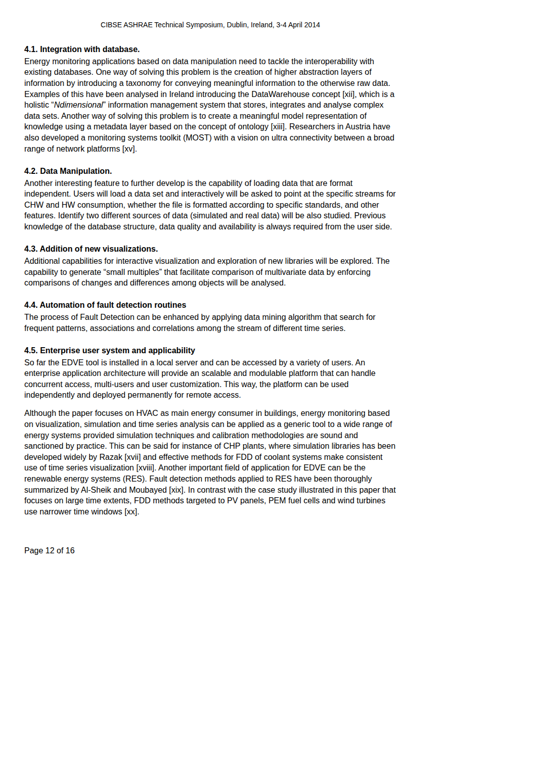CIBSE ASHRAE Technical Symposium, Dublin, Ireland, 3-4 April 2014
4.1. Integration with database.
Energy monitoring applications based on data manipulation need to tackle the interoperability with existing databases. One way of solving this problem is the creation of higher abstraction layers of information by introducing a taxonomy for conveying meaningful information to the otherwise raw data. Examples of this have been analysed in Ireland introducing the DataWarehouse concept [xii], which is a holistic “Ndimensional” information management system that stores, integrates and analyse complex data sets. Another way of solving this problem is to create a meaningful model representation of knowledge using a metadata layer based on the concept of ontology [xiii]. Researchers in Austria have also developed a monitoring systems toolkit (MOST) with a vision on ultra connectivity between a broad range of network platforms [xv].
4.2. Data Manipulation.
Another interesting feature to further develop is the capability of loading data that are format independent. Users will load a data set and interactively will be asked to point at the specific streams for CHW and HW consumption, whether the file is formatted according to specific standards, and other features. Identify two different sources of data (simulated and real data) will be also studied. Previous knowledge of the database structure, data quality and availability is always required from the user side.
4.3. Addition of new visualizations.
Additional capabilities for interactive visualization and exploration of new libraries will be explored. The capability to generate “small multiples” that facilitate comparison of multivariate data by enforcing comparisons of changes and differences among objects will be analysed.
4.4. Automation of fault detection routines
The process of Fault Detection can be enhanced by applying data mining algorithm that search for frequent patterns, associations and correlations among the stream of different time series.
4.5. Enterprise user system and applicability
So far the EDVE tool is installed in a local server and can be accessed by a variety of users. An enterprise application architecture will provide an scalable and modulable platform that can handle concurrent access, multi-users and user customization. This way, the platform can be used independently and deployed permanently for remote access.
Although the paper focuses on HVAC as main energy consumer in buildings, energy monitoring based on visualization, simulation and time series analysis can be applied as a generic tool to a wide range of energy systems provided simulation techniques and calibration methodologies are sound and sanctioned by practice. This can be said for instance of CHP plants, where simulation libraries has been developed widely by Razak [xvii] and effective methods for FDD of coolant systems make consistent use of time series visualization [xviii]. Another important field of application for EDVE can be the renewable energy systems (RES). Fault detection methods applied to RES have been thoroughly summarized by Al-Sheik and Moubayed [xix]. In contrast with the case study illustrated in this paper that focuses on large time extents, FDD methods targeted to PV panels, PEM fuel cells and wind turbines use narrower time windows [xx].
Page 12 of 16